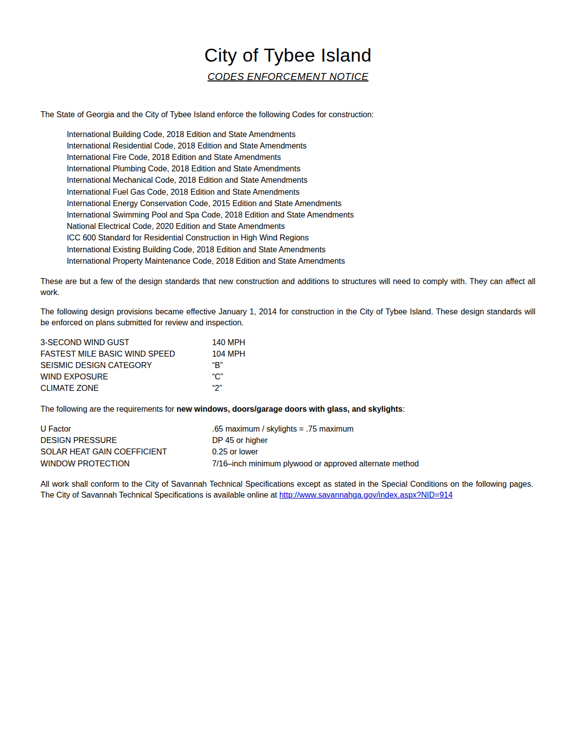City of Tybee Island
CODES ENFORCEMENT NOTICE
The State of Georgia and the City of Tybee Island enforce the following Codes for construction:
International Building Code, 2018 Edition and State Amendments
International Residential Code, 2018 Edition and State Amendments
International Fire Code, 2018 Edition and State Amendments
International Plumbing Code, 2018 Edition and State Amendments
International Mechanical Code, 2018 Edition and State Amendments
International Fuel Gas Code, 2018 Edition and State Amendments
International Energy Conservation Code, 2015 Edition and State Amendments
International Swimming Pool and Spa Code, 2018 Edition and State Amendments
National Electrical Code, 2020 Edition and State Amendments
ICC 600 Standard for Residential Construction in High Wind Regions
International Existing Building Code, 2018 Edition and State Amendments
International Property Maintenance Code, 2018 Edition and State Amendments
These are but a few of the design standards that new construction and additions to structures will need to comply with. They can affect all work.
The following design provisions became effective January 1, 2014 for construction in the City of Tybee Island. These design standards will be enforced on plans submitted for review and inspection.
| 3-SECOND WIND GUST | 140 MPH |
| FASTEST MILE BASIC WIND SPEED | 104 MPH |
| SEISMIC DESIGN CATEGORY | “B” |
| WIND EXPOSURE | “C” |
| CLIMATE ZONE | “2” |
The following are the requirements for new windows, doors/garage doors with glass, and skylights:
| U Factor | .65 maximum / skylights = .75 maximum |
| DESIGN PRESSURE | DP 45 or higher |
| SOLAR HEAT GAIN COEFFICIENT | 0.25 or lower |
| WINDOW PROTECTION | 7/16–inch minimum plywood or approved alternate method |
All work shall conform to the City of Savannah Technical Specifications except as stated in the Special Conditions on the following pages. The City of Savannah Technical Specifications is available online at http://www.savannahga.gov/index.aspx?NID=914